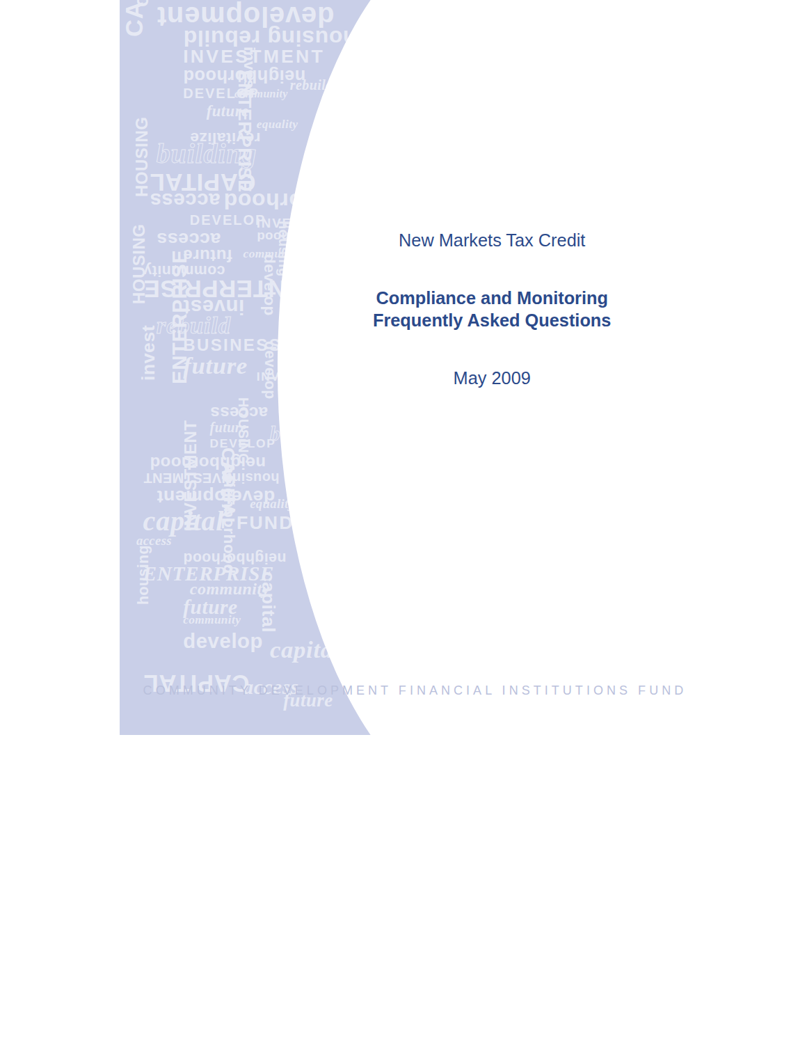development ood housing rebuild CAPITAL INVESTMENT invest neighborhood rebuild DEVELOP community ENTERPRISE future equality revitalize building CAPITAL access neighborhood HOUSING DEVELOP INVESTMENT access neighborhood housing future community community develop ENTERPRISE invest rebuild HOUSING BUSINESS future develop INVESTMENT invest ENTERPRISE access HOUSING future building DEVELOP neighborhood CAPITAL INVESTMENT housing neighborhood development equality capital FUND access INVESTMENT neighborhood ENTERPRISE community capital future community housing develop capital CAPITAL access future
Community Development Financial Institutions Fund
New Markets Tax Credit
Compliance and Monitoring
Frequently Asked Questions
May 2009